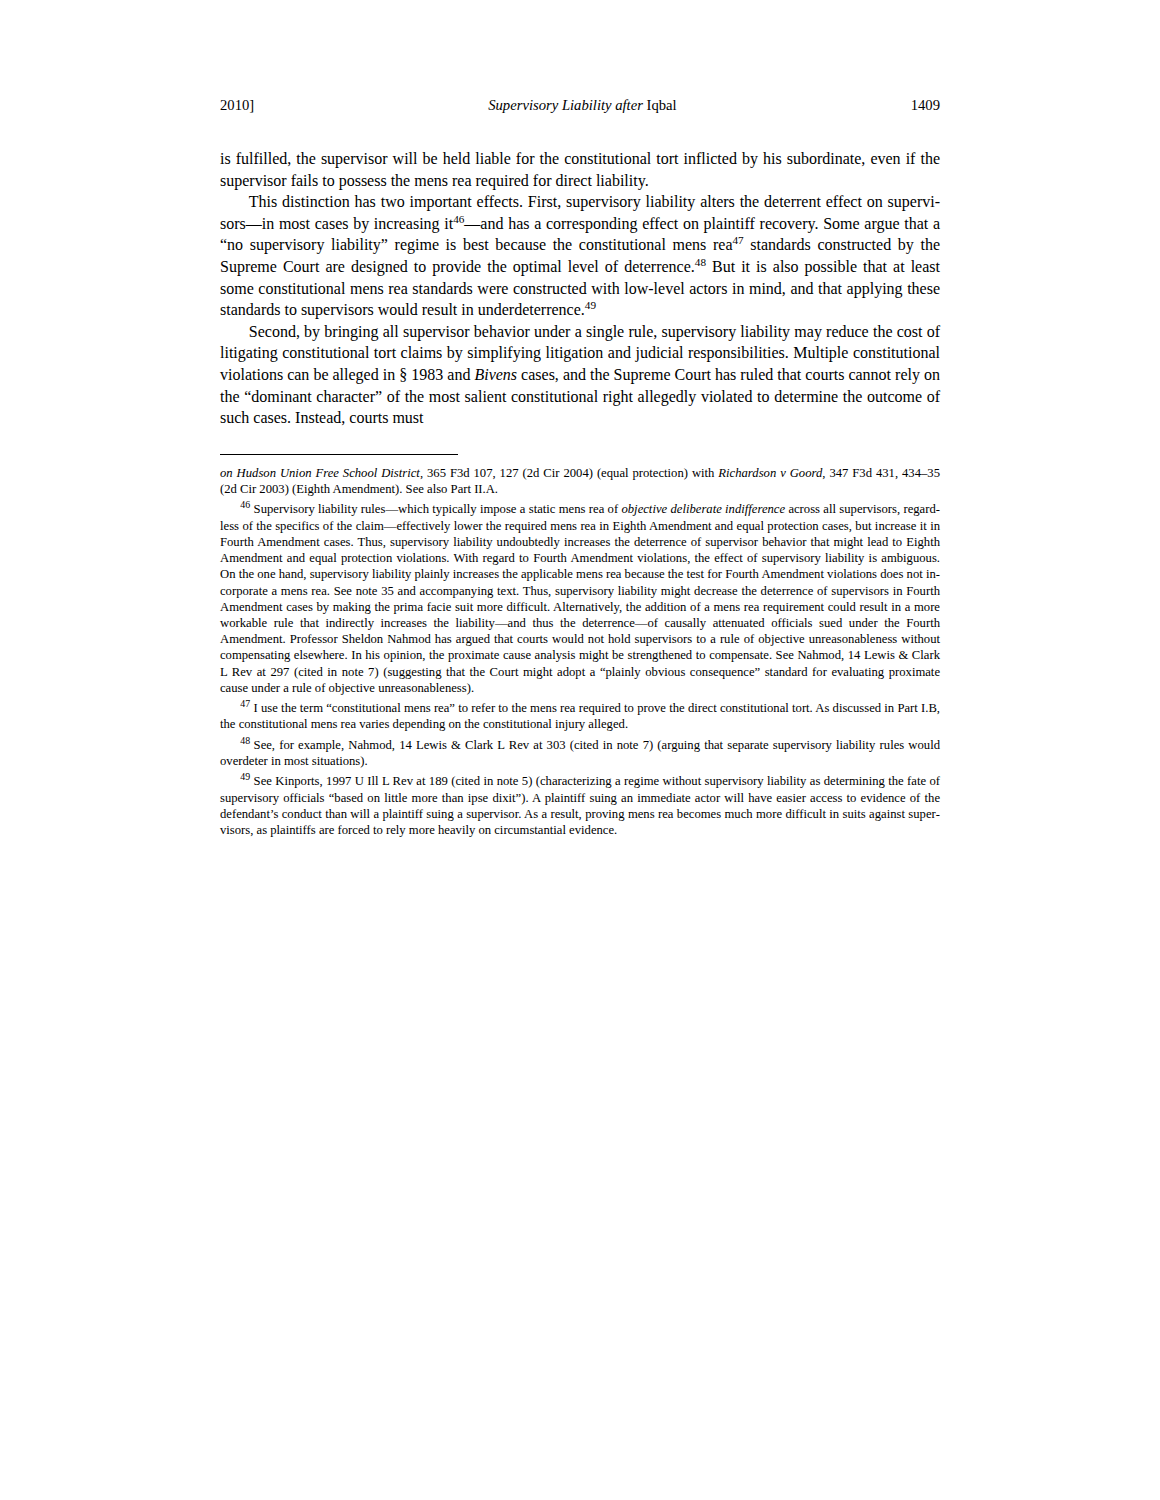2010] Supervisory Liability after Iqbal 1409
is fulfilled, the supervisor will be held liable for the constitutional tort inflicted by his subordinate, even if the supervisor fails to possess the mens rea required for direct liability.
This distinction has two important effects. First, supervisory liability alters the deterrent effect on supervisors—in most cases by increasing it46—and has a corresponding effect on plaintiff recovery. Some argue that a “no supervisory liability” regime is best because the constitutional mens rea47 standards constructed by the Supreme Court are designed to provide the optimal level of deterrence.48 But it is also possible that at least some constitutional mens rea standards were constructed with low-level actors in mind, and that applying these standards to supervisors would result in underdeterrence.49
Second, by bringing all supervisor behavior under a single rule, supervisory liability may reduce the cost of litigating constitutional tort claims by simplifying litigation and judicial responsibilities. Multiple constitutional violations can be alleged in § 1983 and Bivens cases, and the Supreme Court has ruled that courts cannot rely on the “dominant character” of the most salient constitutional right allegedly violated to determine the outcome of such cases. Instead, courts must
on Hudson Union Free School District, 365 F3d 107, 127 (2d Cir 2004) (equal protection) with Richardson v Goord, 347 F3d 431, 434–35 (2d Cir 2003) (Eighth Amendment). See also Part II.A.
46 Supervisory liability rules—which typically impose a static mens rea of objective deliberate indifference across all supervisors, regardless of the specifics of the claim—effectively lower the required mens rea in Eighth Amendment and equal protection cases, but increase it in Fourth Amendment cases. Thus, supervisory liability undoubtedly increases the deterrence of supervisor behavior that might lead to Eighth Amendment and equal protection violations. With regard to Fourth Amendment violations, the effect of supervisory liability is ambiguous. On the one hand, supervisory liability plainly increases the applicable mens rea because the test for Fourth Amendment violations does not incorporate a mens rea. See note 35 and accompanying text. Thus, supervisory liability might decrease the deterrence of supervisors in Fourth Amendment cases by making the prima facie suit more difficult. Alternatively, the addition of a mens rea requirement could result in a more workable rule that indirectly increases the liability—and thus the deterrence—of causally attenuated officials sued under the Fourth Amendment. Professor Sheldon Nahmod has argued that courts would not hold supervisors to a rule of objective unreasonableness without compensating elsewhere. In his opinion, the proximate cause analysis might be strengthened to compensate. See Nahmod, 14 Lewis & Clark L Rev at 297 (cited in note 7) (suggesting that the Court might adopt a “plainly obvious consequence” standard for evaluating proximate cause under a rule of objective unreasonableness).
47 I use the term “constitutional mens rea” to refer to the mens rea required to prove the direct constitutional tort. As discussed in Part I.B, the constitutional mens rea varies depending on the constitutional injury alleged.
48 See, for example, Nahmod, 14 Lewis & Clark L Rev at 303 (cited in note 7) (arguing that separate supervisory liability rules would overdeter in most situations).
49 See Kinports, 1997 U Ill L Rev at 189 (cited in note 5) (characterizing a regime without supervisory liability as determining the fate of supervisory officials “based on little more than ipse dixit”). A plaintiff suing an immediate actor will have easier access to evidence of the defendant’s conduct than will a plaintiff suing a supervisor. As a result, proving mens rea becomes much more difficult in suits against supervisors, as plaintiffs are forced to rely more heavily on circumstantial evidence.